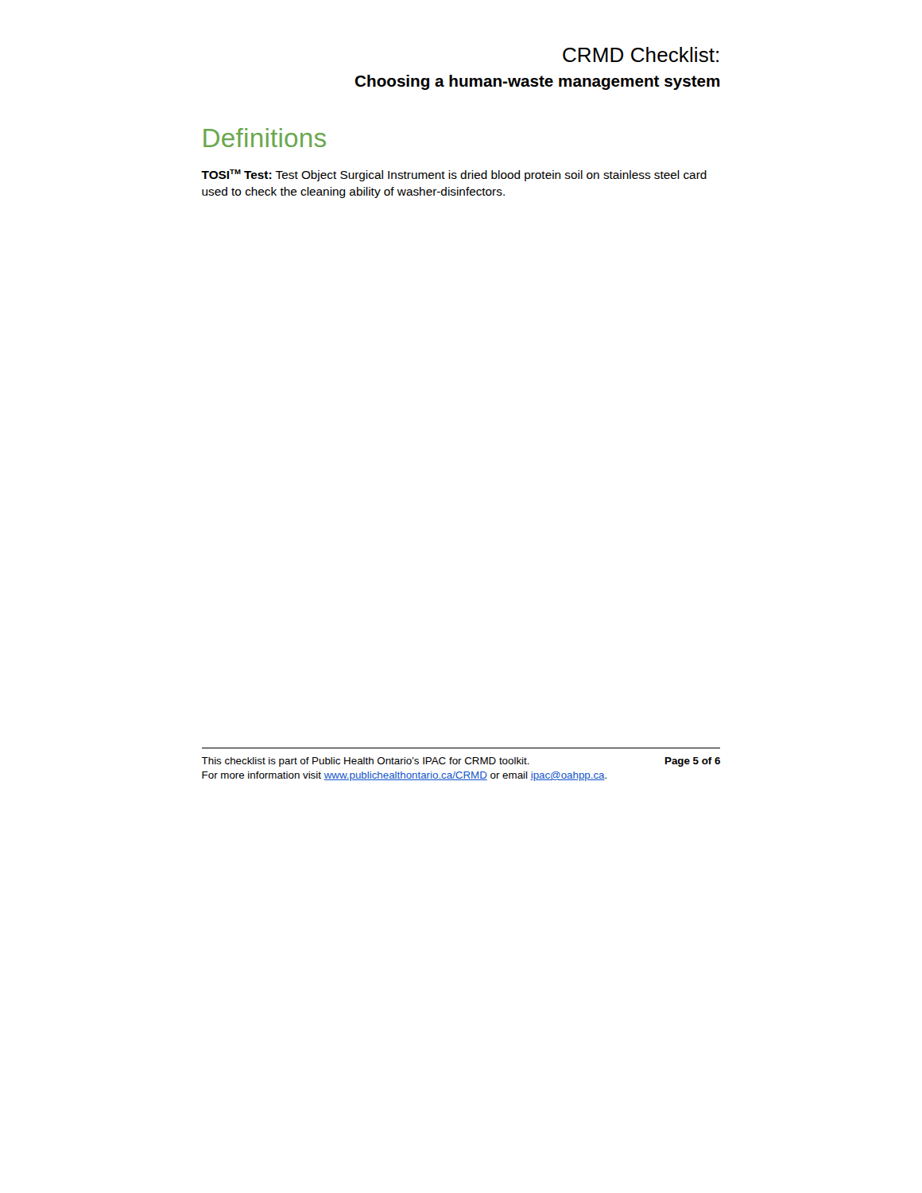CRMD Checklist:
Choosing a human-waste management system
Definitions
TOSITM Test: Test Object Surgical Instrument is dried blood protein soil on stainless steel card used to check the cleaning ability of washer-disinfectors.
This checklist is part of Public Health Ontario’s IPAC for CRMD toolkit.
For more information visit www.publichealthontario.ca/CRMD or email ipac@oahpp.ca.
Page 5 of 6